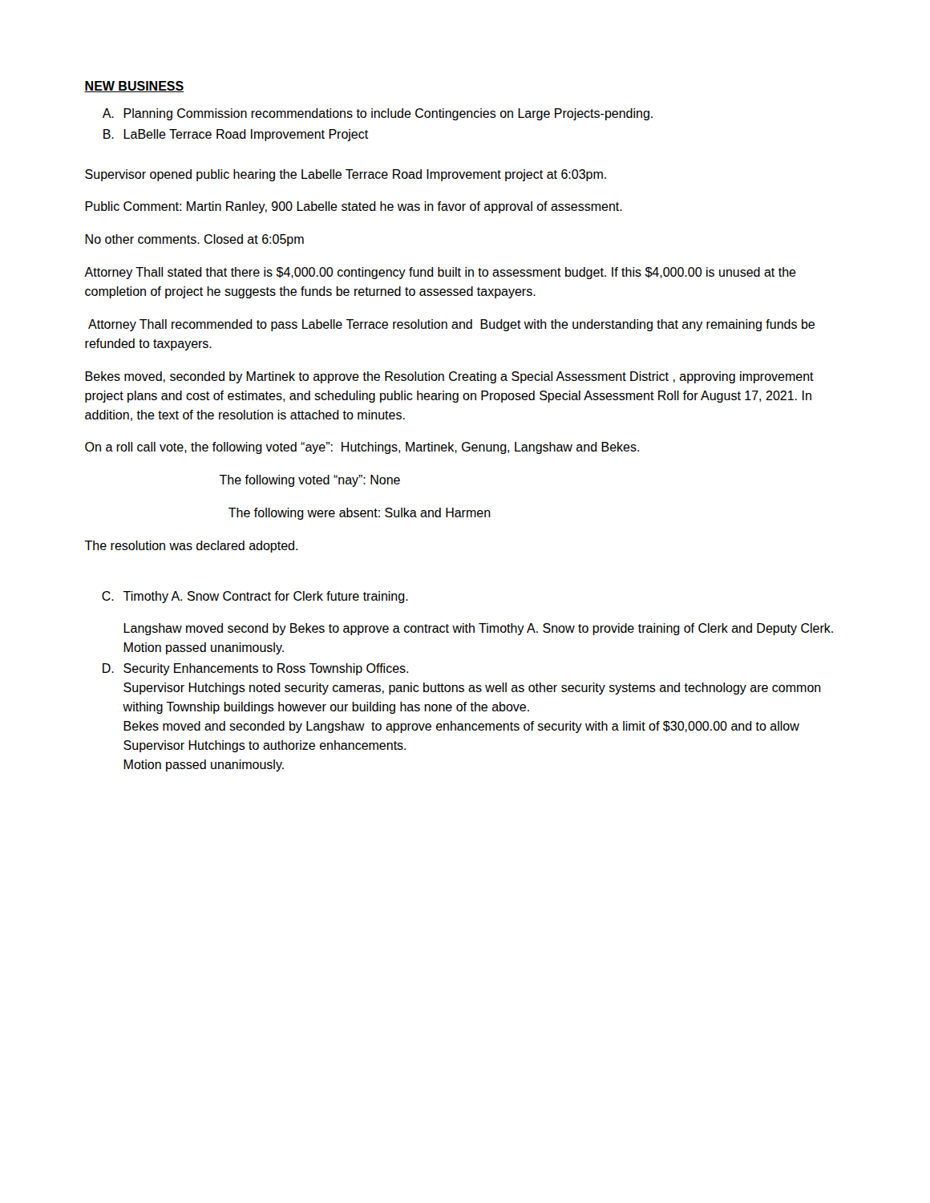NEW BUSINESS
Planning Commission recommendations to include Contingencies on Large Projects-pending.
LaBelle Terrace Road Improvement Project
Supervisor opened public hearing the Labelle Terrace Road Improvement project at 6:03pm.
Public Comment: Martin Ranley, 900 Labelle stated he was in favor of approval of assessment.
No other comments. Closed at 6:05pm
Attorney Thall stated that there is $4,000.00 contingency fund built in to assessment budget. If this $4,000.00 is unused at the completion of project he suggests the funds be returned to assessed taxpayers.
Attorney Thall recommended to pass Labelle Terrace resolution and Budget with the understanding that any remaining funds be refunded to taxpayers.
Bekes moved, seconded by Martinek to approve the Resolution Creating a Special Assessment District , approving improvement project plans and cost of estimates, and scheduling public hearing on Proposed Special Assessment Roll for August 17, 2021. In addition, the text of the resolution is attached to minutes.
On a roll call vote, the following voted “aye”: Hutchings, Martinek, Genung, Langshaw and Bekes.
The following voted “nay”: None
The following were absent: Sulka and Harmen
The resolution was declared adopted.
Timothy A. Snow Contract for Clerk future training.
Langshaw moved second by Bekes to approve a contract with Timothy A. Snow to provide training of Clerk and Deputy Clerk.
Motion passed unanimously.
Security Enhancements to Ross Township Offices.
Supervisor Hutchings noted security cameras, panic buttons as well as other security systems and technology are common withing Township buildings however our building has none of the above.
Bekes moved and seconded by Langshaw to approve enhancements of security with a limit of $30,000.00 and to allow Supervisor Hutchings to authorize enhancements.
Motion passed unanimously.